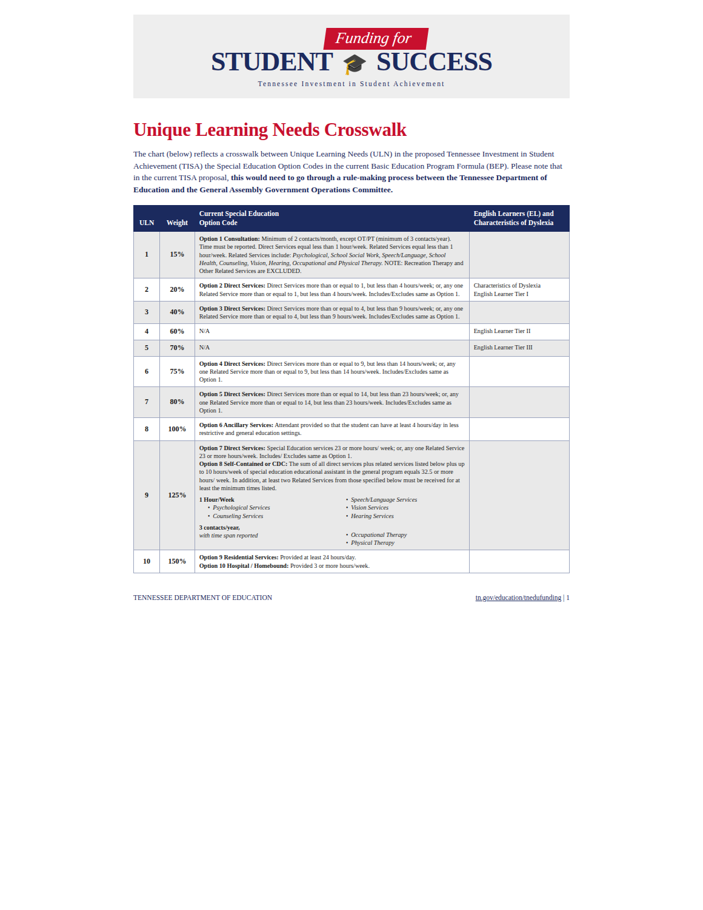Funding for
STUDENT 🎓 SUCCESS
Tennessee Investment in Student Achievement
Unique Learning Needs Crosswalk
The chart (below) reflects a crosswalk between Unique Learning Needs (ULN) in the proposed Tennessee Investment in Student Achievement (TISA) the Special Education Option Codes in the current Basic Education Program Formula (BEP). Please note that in the current TISA proposal, this would need to go through a rule-making process between the Tennessee Department of Education and the General Assembly Government Operations Committee.
| ULN | Weight | Current Special Education Option Code | English Learners (EL) and Characteristics of Dyslexia |
| --- | --- | --- | --- |
| 1 | 15% | Option 1 Consultation: Minimum of 2 contacts/month, except OT/PT (minimum of 3 contacts/year). Time must be reported. Direct Services equal less than 1 hour/week. Related Services equal less than 1 hour/week. Related Services include: Psychological, School Social Work, Speech/Language, School Health, Counseling, Vision, Hearing, Occupational and Physical Therapy. NOTE: Recreation Therapy and Other Related Services are EXCLUDED. | |
| 2 | 20% | Option 2 Direct Services: Direct Services more than or equal to 1, but less than 4 hours/week; or, any one Related Service more than or equal to 1, but less than 4 hours/week. Includes/Excludes same as Option 1. | Characteristics of Dyslexia English Learner Tier I |
| 3 | 40% | Option 3 Direct Services: Direct Services more than or equal to 4, but less than 9 hours/week; or, any one Related Service more than or equal to 4, but less than 9 hours/week. Includes/Excludes same as Option 1. | |
| 4 | 60% | N/A | English Learner Tier II |
| 5 | 70% | N/A | English Learner Tier III |
| 6 | 75% | Option 4 Direct Services: Direct Services more than or equal to 9, but less than 14 hours/week; or, any one Related Service more than or equal to 9, but less than 14 hours/week. Includes/Excludes same as Option 1. | |
| 7 | 80% | Option 5 Direct Services: Direct Services more than or equal to 14, but less than 23 hours/week; or, any one Related Service more than or equal to 14, but less than 23 hours/week. Includes/Excludes same as Option 1. | |
| 8 | 100% | Option 6 Ancillary Services: Attendant provided so that the student can have at least 4 hours/day in less restrictive and general education settings. | |
| 9 | 125% | Option 7 Direct Services: Special Education services 23 or more hours/ week; or, any one Related Service 23 or more hours/week. Includes/ Excludes same as Option 1. Option 8 Self-Contained or CDC: The sum of all direct services plus related services listed below plus up to 10 hours/week of special education educational assistant in the general program equals 32.5 or more hours/ week. In addition, at least two Related Services from those specified below must be received for at least the minimum times listed. 1 Hour/Week Psychological Services Counseling Services 3 contacts/year, with time span reported Speech/Language Services Vision Services Hearing Services Occupational Therapy Physical Therapy | |
| 10 | 150% | Option 9 Residential Services: Provided at least 24 hours/day. Option 10 Hospital / Homebound: Provided 3 or more hours/week. | |
TENNESSEE DEPARTMENT OF EDUCATION
tn.gov/education/tnedufunding | 1